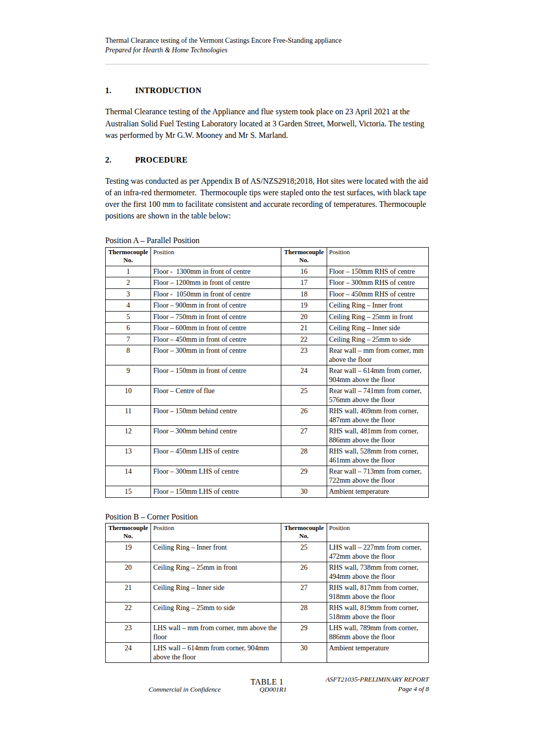Thermal Clearance testing of the Vermont Castings Encore Free-Standing appliance
Prepared for Hearth & Home Technologies
1. INTRODUCTION
Thermal Clearance testing of the Appliance and flue system took place on 23 April 2021 at the Australian Solid Fuel Testing Laboratory located at 3 Garden Street, Morwell, Victoria. The testing was performed by Mr G.W. Mooney and Mr S. Marland.
2. PROCEDURE
Testing was conducted as per Appendix B of AS/NZS2918;2018, Hot sites were located with the aid of an infra-red thermometer. Thermocouple tips were stapled onto the test surfaces, with black tape over the first 100 mm to facilitate consistent and accurate recording of temperatures. Thermocouple positions are shown in the table below:
Position A – Parallel Position
| Thermocouple No. | Position | Thermocouple No. | Position |
| --- | --- | --- | --- |
| 1 | Floor - 1300mm in front of centre | 16 | Floor – 150mm RHS of centre |
| 2 | Floor – 1200mm in front of centre | 17 | Floor – 300mm RHS of centre |
| 3 | Floor - 1050mm in front of centre | 18 | Floor – 450mm RHS of centre |
| 4 | Floor – 900mm in front of centre | 19 | Ceiling Ring – Inner front |
| 5 | Floor – 750mm in front of centre | 20 | Ceiling Ring – 25mm in front |
| 6 | Floor – 600mm in front of centre | 21 | Ceiling Ring – Inner side |
| 7 | Floor – 450mm in front of centre | 22 | Ceiling Ring – 25mm to side |
| 8 | Floor – 300mm in front of centre | 23 | Rear wall – mm from corner, mm above the floor |
| 9 | Floor – 150mm in front of centre | 24 | Rear wall – 614mm from corner, 904mm above the floor |
| 10 | Floor – Centre of flue | 25 | Rear wall – 741mm from corner, 576mm above the floor |
| 11 | Floor – 150mm behind centre | 26 | RHS wall, 469mm from corner, 487mm above the floor |
| 12 | Floor – 300mm behind centre | 27 | RHS wall, 481mm from corner, 886mm above the floor |
| 13 | Floor – 450mm LHS of centre | 28 | RHS wall, 528mm from corner, 461mm above the floor |
| 14 | Floor – 300mm LHS of centre | 29 | Rear wall – 713mm from corner, 722mm above the floor |
| 15 | Floor – 150mm LHS of centre | 30 | Ambient temperature |
Position B – Corner Position
| Thermocouple No. | Position | Thermocouple No. | Position |
| --- | --- | --- | --- |
| 19 | Ceiling Ring – Inner front | 25 | LHS wall – 227mm from corner, 472mm above the floor |
| 20 | Ceiling Ring – 25mm in front | 26 | RHS wall, 738mm from corner, 494mm above the floor |
| 21 | Ceiling Ring – Inner side | 27 | RHS wall, 817mm from corner, 918mm above the floor |
| 22 | Ceiling Ring – 25mm to side | 28 | RHS wall, 819mm from corner, 518mm above the floor |
| 23 | LHS wall – mm from corner, mm above the floor | 29 | LHS wall, 789mm from corner, 886mm above the floor |
| 24 | LHS wall – 614mm from corner, 904mm above the floor | 30 | Ambient temperature |
TABLE 1
Commercial in Confidence
QD001R1
ASFT21035-PRELIMINARY REPORT Page 4 of 8